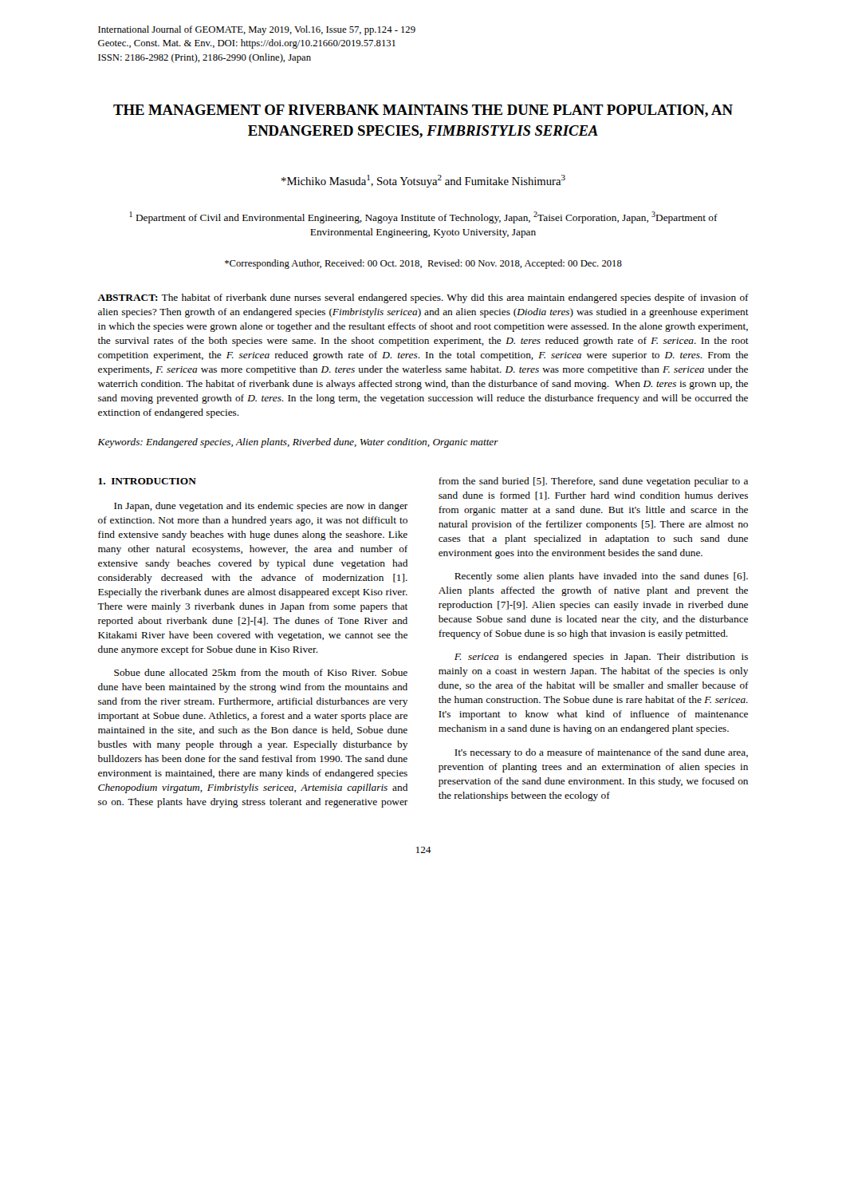International Journal of GEOMATE, May 2019, Vol.16, Issue 57, pp.124 - 129
Geotec., Const. Mat. & Env., DOI: https://doi.org/10.21660/2019.57.8131
ISSN: 2186-2982 (Print), 2186-2990 (Online), Japan
The Management of Riverbank Maintains the Dune Plant Population, an Endangered Species, Fimbristylis Sericea
*Michiko Masuda1, Sota Yotsuya2 and Fumitake Nishimura3
1 Department of Civil and Environmental Engineering, Nagoya Institute of Technology, Japan, 2Taisei Corporation, Japan, 3Department of Environmental Engineering, Kyoto University, Japan
*Corresponding Author, Received: 00 Oct. 2018, Revised: 00 Nov. 2018, Accepted: 00 Dec. 2018
ABSTRACT: The habitat of riverbank dune nurses several endangered species. Why did this area maintain endangered species despite of invasion of alien species? Then growth of an endangered species (Fimbristylis sericea) and an alien species (Diodia teres) was studied in a greenhouse experiment in which the species were grown alone or together and the resultant effects of shoot and root competition were assessed. In the alone growth experiment, the survival rates of the both species were same. In the shoot competition experiment, the D. teres reduced growth rate of F. sericea. In the root competition experiment, the F. sericea reduced growth rate of D. teres. In the total competition, F. sericea were superior to D. teres. From the experiments, F. sericea was more competitive than D. teres under the waterless same habitat. D. teres was more competitive than F. sericea under the waterrich condition. The habitat of riverbank dune is always affected strong wind, than the disturbance of sand moving. When D. teres is grown up, the sand moving prevented growth of D. teres. In the long term, the vegetation succession will reduce the disturbance frequency and will be occurred the extinction of endangered species.
Keywords: Endangered species, Alien plants, Riverbed dune, Water condition, Organic matter
1. Introduction
In Japan, dune vegetation and its endemic species are now in danger of extinction. Not more than a hundred years ago, it was not difficult to find extensive sandy beaches with huge dunes along the seashore. Like many other natural ecosystems, however, the area and number of extensive sandy beaches covered by typical dune vegetation had considerably decreased with the advance of modernization [1]. Especially the riverbank dunes are almost disappeared except Kiso river. There were mainly 3 riverbank dunes in Japan from some papers that reported about riverbank dune [2]-[4]. The dunes of Tone River and Kitakami River have been covered with vegetation, we cannot see the dune anymore except for Sobue dune in Kiso River.
Sobue dune allocated 25km from the mouth of Kiso River. Sobue dune have been maintained by the strong wind from the mountains and sand from the river stream. Furthermore, artificial disturbances are very important at Sobue dune. Athletics, a forest and a water sports place are maintained in the site, and such as the Bon dance is held, Sobue dune bustles with many people through a year. Especially disturbance by bulldozers has been done for the sand festival from 1990. The sand dune environment is maintained, there are many kinds of endangered species Chenopodium virgatum, Fimbristylis sericea, Artemisia capillaris and so on. These plants have drying stress tolerant and regenerative power from the sand buried [5]. Therefore, sand dune vegetation peculiar to a sand dune is formed [1]. Further hard wind condition humus derives from organic matter at a sand dune. But it's little and scarce in the natural provision of the fertilizer components [5]. There are almost no cases that a plant specialized in adaptation to such sand dune environment goes into the environment besides the sand dune.
Recently some alien plants have invaded into the sand dunes [6]. Alien plants affected the growth of native plant and prevent the reproduction [7]-[9]. Alien species can easily invade in riverbed dune because Sobue sand dune is located near the city, and the disturbance frequency of Sobue dune is so high that invasion is easily petmitted.
F. sericea is endangered species in Japan. Their distribution is mainly on a coast in western Japan. The habitat of the species is only dune, so the area of the habitat will be smaller and smaller because of the human construction. The Sobue dune is rare habitat of the F. sericea. It's important to know what kind of influence of maintenance mechanism in a sand dune is having on an endangered plant species.
It's necessary to do a measure of maintenance of the sand dune area, prevention of planting trees and an extermination of alien species in preservation of the sand dune environment. In this study, we focused on the relationships between the ecology of
124